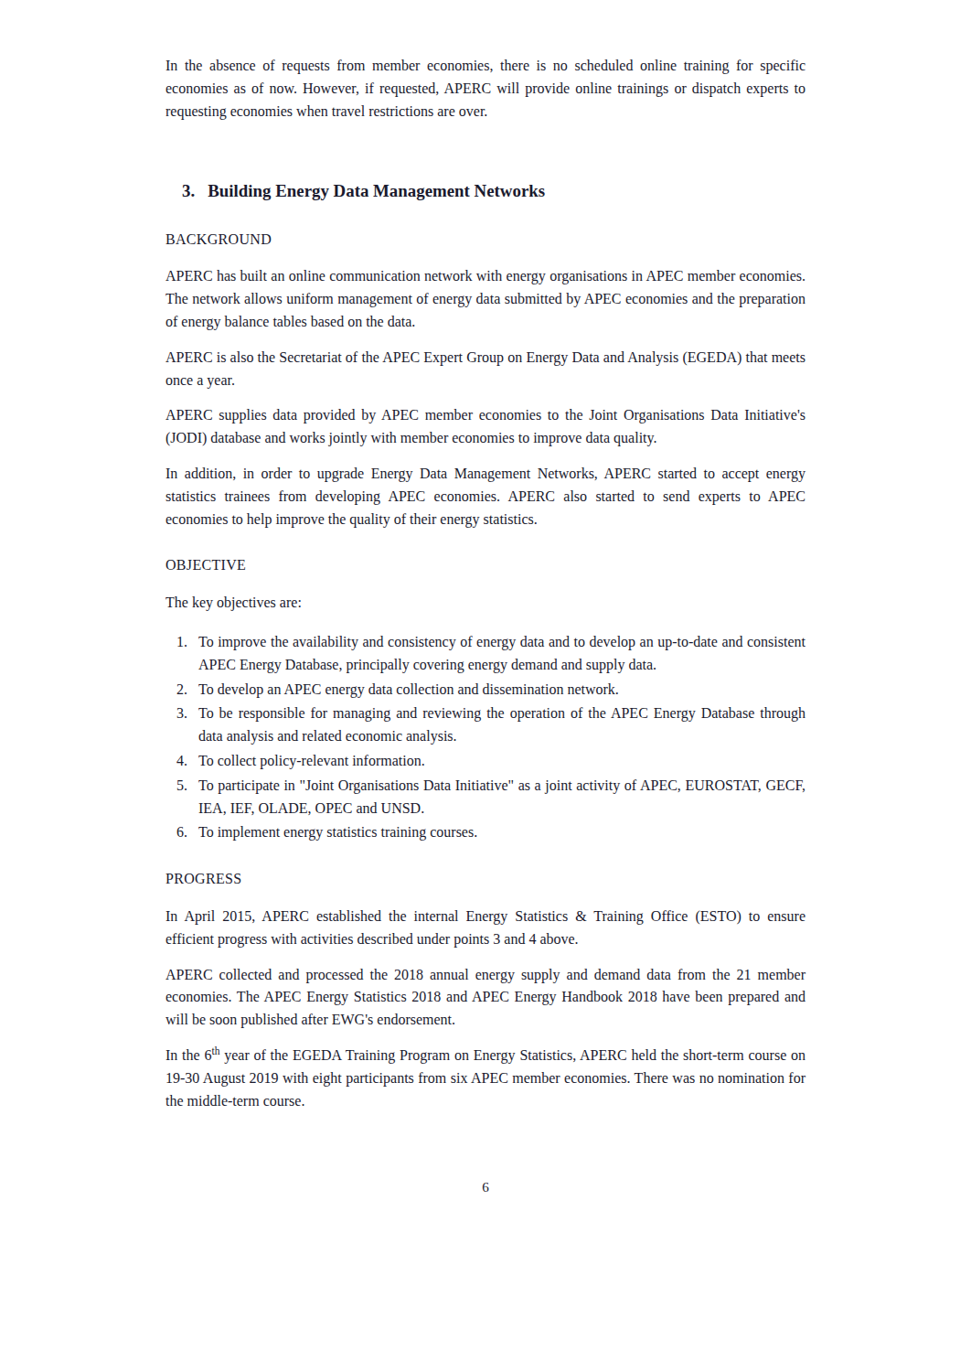In the absence of requests from member economies, there is no scheduled online training for specific economies as of now. However, if requested, APERC will provide online trainings or dispatch experts to requesting economies when travel restrictions are over.
3. Building Energy Data Management Networks
BACKGROUND
APERC has built an online communication network with energy organisations in APEC member economies. The network allows uniform management of energy data submitted by APEC economies and the preparation of energy balance tables based on the data.
APERC is also the Secretariat of the APEC Expert Group on Energy Data and Analysis (EGEDA) that meets once a year.
APERC supplies data provided by APEC member economies to the Joint Organisations Data Initiative's (JODI) database and works jointly with member economies to improve data quality.
In addition, in order to upgrade Energy Data Management Networks, APERC started to accept energy statistics trainees from developing APEC economies. APERC also started to send experts to APEC economies to help improve the quality of their energy statistics.
OBJECTIVE
The key objectives are:
To improve the availability and consistency of energy data and to develop an up-to-date and consistent APEC Energy Database, principally covering energy demand and supply data.
To develop an APEC energy data collection and dissemination network.
To be responsible for managing and reviewing the operation of the APEC Energy Database through data analysis and related economic analysis.
To collect policy-relevant information.
To participate in "Joint Organisations Data Initiative" as a joint activity of APEC, EUROSTAT, GECF, IEA, IEF, OLADE, OPEC and UNSD.
To implement energy statistics training courses.
PROGRESS
In April 2015, APERC established the internal Energy Statistics & Training Office (ESTO) to ensure efficient progress with activities described under points 3 and 4 above.
APERC collected and processed the 2018 annual energy supply and demand data from the 21 member economies. The APEC Energy Statistics 2018 and APEC Energy Handbook 2018 have been prepared and will be soon published after EWG's endorsement.
In the 6th year of the EGEDA Training Program on Energy Statistics, APERC held the short-term course on 19-30 August 2019 with eight participants from six APEC member economies. There was no nomination for the middle-term course.
6